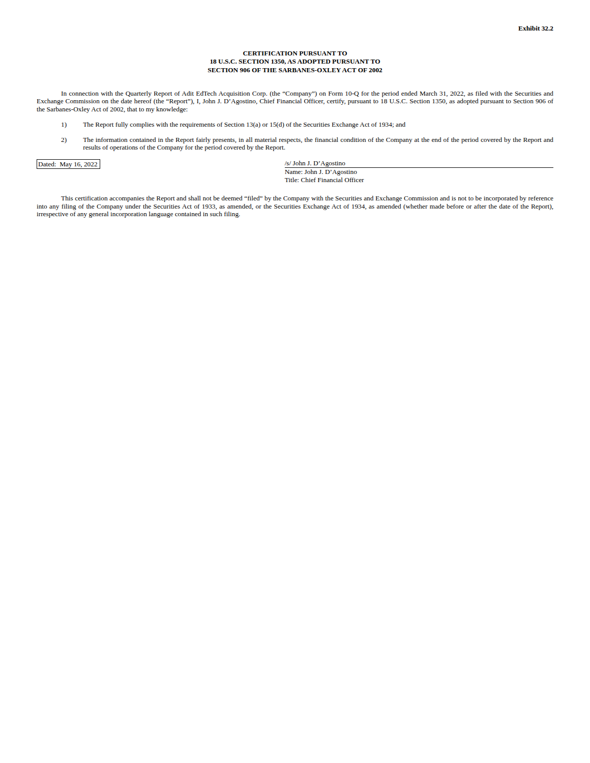Exhibit 32.2
CERTIFICATION PURSUANT TO
18 U.S.C. SECTION 1350, AS ADOPTED PURSUANT TO
SECTION 906 OF THE SARBANES-OXLEY ACT OF 2002
In connection with the Quarterly Report of Adit EdTech Acquisition Corp. (the “Company”) on Form 10-Q for the period ended March 31, 2022, as filed with the Securities and Exchange Commission on the date hereof (the “Report”), I, John J. D’Agostino, Chief Financial Officer, certify, pursuant to 18 U.S.C. Section 1350, as adopted pursuant to Section 906 of the Sarbanes-Oxley Act of 2002, that to my knowledge:
1) The Report fully complies with the requirements of Section 13(a) or 15(d) of the Securities Exchange Act of 1934; and
2) The information contained in the Report fairly presents, in all material respects, the financial condition of the Company at the end of the period covered by the Report and results of operations of the Company for the period covered by the Report.
| Dated: May 16, 2022 | /s/ John J. D’Agostino Name: John J. D’Agostino Title: Chief Financial Officer |
This certification accompanies the Report and shall not be deemed “filed” by the Company with the Securities and Exchange Commission and is not to be incorporated by reference into any filing of the Company under the Securities Act of 1933, as amended, or the Securities Exchange Act of 1934, as amended (whether made before or after the date of the Report), irrespective of any general incorporation language contained in such filing.